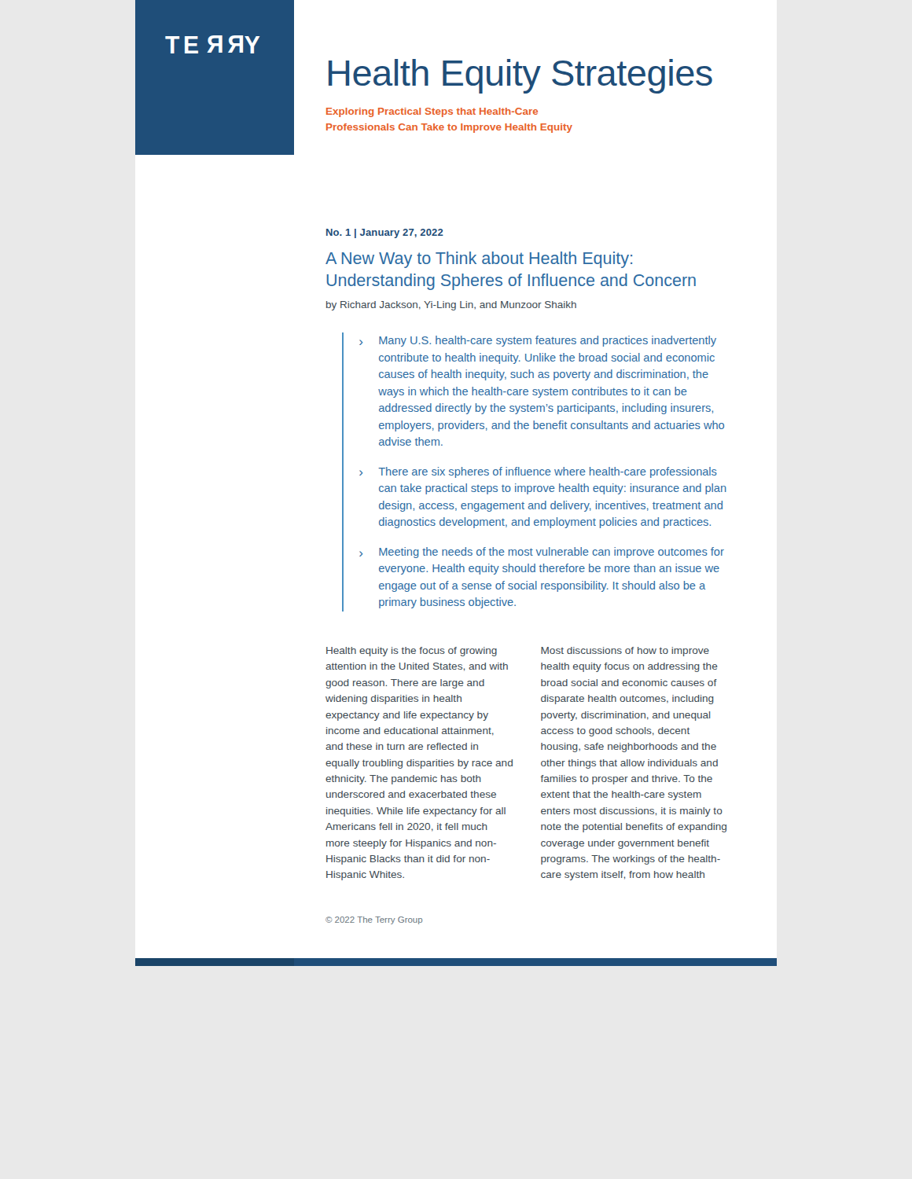TERRY
Health Equity Strategies
Exploring Practical Steps that Health-Care
Professionals Can Take to Improve Health Equity
No. 1 | January 27, 2022
A New Way to Think about Health Equity:
Understanding Spheres of Influence and Concern
by Richard Jackson, Yi-Ling Lin, and Munzoor Shaikh
Many U.S. health-care system features and practices inadvertently contribute to health inequity. Unlike the broad social and economic causes of health inequity, such as poverty and discrimination, the ways in which the health-care system contributes to it can be addressed directly by the system’s participants, including insurers, employers, providers, and the benefit consultants and actuaries who advise them.
There are six spheres of influence where health-care professionals can take practical steps to improve health equity: insurance and plan design, access, engagement and delivery, incentives, treatment and diagnostics development, and employment policies and practices.
Meeting the needs of the most vulnerable can improve outcomes for everyone. Health equity should therefore be more than an issue we engage out of a sense of social responsibility. It should also be a primary business objective.
Health equity is the focus of growing attention in the United States, and with good reason. There are large and widening disparities in health expectancy and life expectancy by income and educational attainment, and these in turn are reflected in equally troubling disparities by race and ethnicity. The pandemic has both underscored and exacerbated these inequities. While life expectancy for all Americans fell in 2020, it fell much more steeply for Hispanics and non-Hispanic Blacks than it did for non-Hispanic Whites.
Most discussions of how to improve health equity focus on addressing the broad social and economic causes of disparate health outcomes, including poverty, discrimination, and unequal access to good schools, decent housing, safe neighborhoods and the other things that allow individuals and families to prosper and thrive. To the extent that the health-care system enters most discussions, it is mainly to note the potential benefits of expanding coverage under government benefit programs. The workings of the health-care system itself, from how health
© 2022 The Terry Group